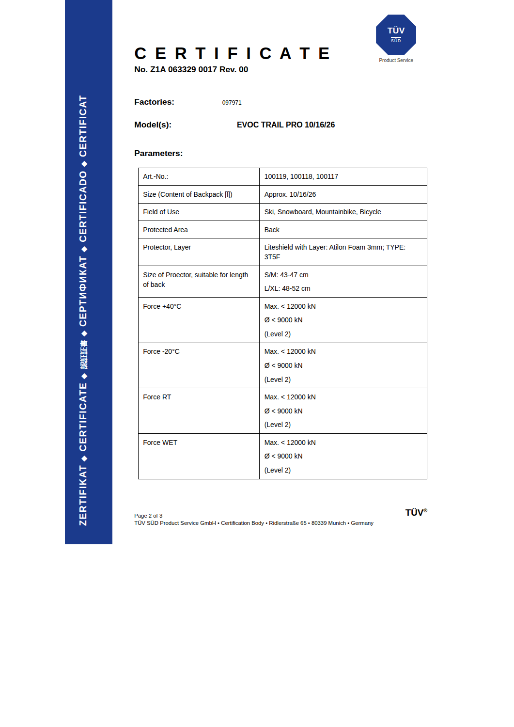ZERTIFIKAT ◆ CERTIFICATE ◆ 認証証書 ◆ СЕРТИФИКАТ ◆ CERTIFICADO ◆ CERTIFICAT
TÜV
SÜD
Product Service
C E R T I F I C A T E
No. Z1A 063329 0017 Rev. 00
Factories:
097971
Model(s):
EVOC TRAIL PRO 10/16/26
Parameters:
| Art.-No.: | 100119, 100118, 100117 |
| Size (Content of Backpack [l]) | Approx. 10/16/26 |
| Field of Use | Ski, Snowboard, Mountainbike, Bicycle |
| Protected Area | Back |
| Protector, Layer | Liteshield with Layer: Atilon Foam 3mm; TYPE: 3T5F |
| Size of Proector, suitable for length of back | S/M: 43-47 cm L/XL: 48-52 cm |
| Force +40°C | Max. < 12000 kN Ø < 9000 kN (Level 2) |
| Force -20°C | Max. < 12000 kN Ø < 9000 kN (Level 2) |
| Force RT | Max. < 12000 kN Ø < 9000 kN (Level 2) |
| Force WET | Max. < 12000 kN Ø < 9000 kN (Level 2) |
TÜV®
Page 2 of 3
TÜV SÜD Product Service GmbH • Certification Body • Ridlerstraße 65 • 80339 Munich • Germany